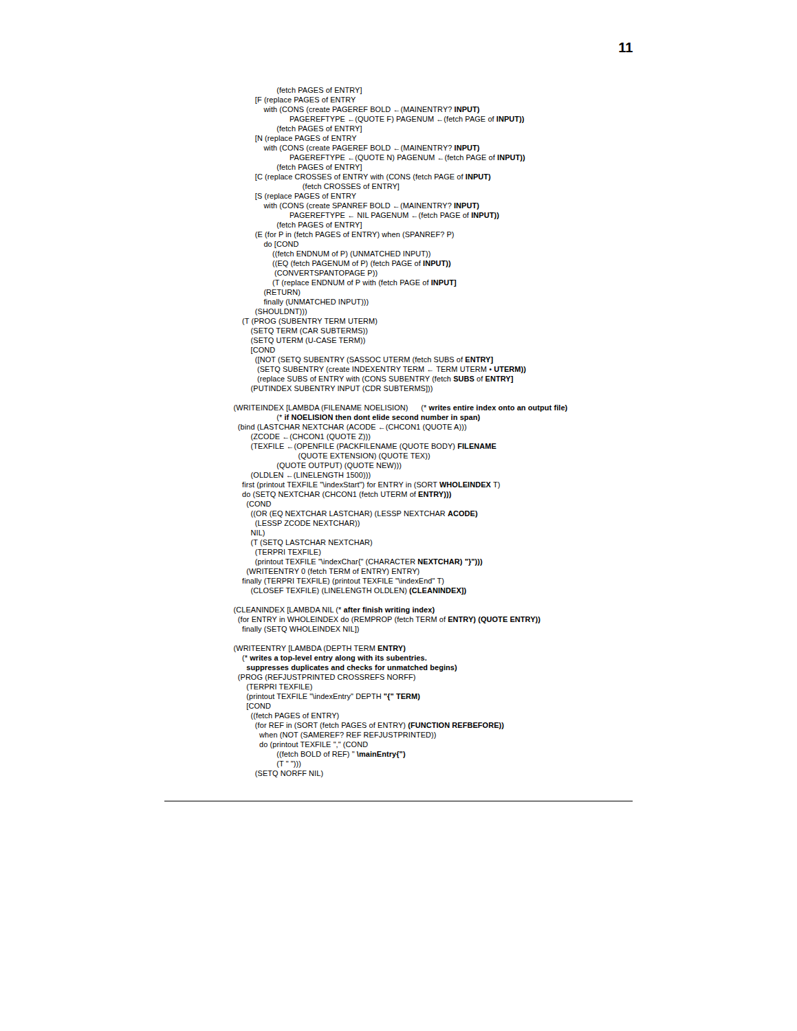11
                    (fetch PAGES of ENTRY]
          [F (replace PAGES of ENTRY
              with (CONS (create PAGEREF BOLD ←(MAINENTRY? INPUT)
                          PAGEREFTYPE ←(QUOTE F) PAGENUM ←(fetch PAGE of INPUT))
                    (fetch PAGES of ENTRY]
          [N (replace PAGES of ENTRY
              with (CONS (create PAGEREF BOLD ←(MAINENTRY? INPUT)
                          PAGEREFTYPE ←(QUOTE N) PAGENUM ←(fetch PAGE of INPUT))
                    (fetch PAGES of ENTRY]
          [C (replace CROSSES of ENTRY with (CONS (fetch PAGE of INPUT)
                                (fetch CROSSES of ENTRY]
          [S (replace PAGES of ENTRY
              with (CONS (create SPANREF BOLD ←(MAINENTRY? INPUT)
                          PAGEREFTYPE ← NIL PAGENUM ←(fetch PAGE of INPUT))
                    (fetch PAGES of ENTRY]
          (E (for P in (fetch PAGES of ENTRY) when (SPANREF? P)
              do [COND
                  ((fetch ENDNUM of P) (UNMATCHED INPUT))
                  ((EQ (fetch PAGENUM of P) (fetch PAGE of INPUT))
                   (CONVERTSPANTOPAGE P))
                  (T (replace ENDNUM of P with (fetch PAGE of INPUT]
              (RETURN)
              finally (UNMATCHED INPUT)))
          (SHOULDNT)))
    (T (PROG (SUBENTRY TERM UTERM)
        (SETQ TERM (CAR SUBTERMS))
        (SETQ UTERM (U-CASE TERM))
        [COND
          ([NOT (SETQ SUBENTRY (SASSOC UTERM (fetch SUBS of ENTRY]
           (SETQ SUBENTRY (create INDEXENTRY TERM ← TERM UTERM • UTERM))
           (replace SUBS of ENTRY with (CONS SUBENTRY (fetch SUBS of ENTRY]
        (PUTINDEX SUBENTRY INPUT (CDR SUBTERMS]))

(WRITEINDEX [LAMBDA (FILENAME NOELISION)      (* writes entire index onto an output file)
                    (* if NOELISION then dont elide second number in span)
  (bind (LASTCHAR NEXTCHAR (ACODE ←(CHCON1 (QUOTE A)))
        (ZCODE ←(CHCON1 (QUOTE Z)))
        (TEXFILE ←(OPENFILE (PACKFILENAME (QUOTE BODY) FILENAME
                              (QUOTE EXTENSION) (QUOTE TEX))
                    (QUOTE OUTPUT) (QUOTE NEW)))
        (OLDLEN ←(LINELENGTH 1500)))
    first (printout TEXFILE "\indexStart") for ENTRY in (SORT WHOLEINDEX T)
    do (SETQ NEXTCHAR (CHCON1 (fetch UTERM of ENTRY)))
      (COND
        ((OR (EQ NEXTCHAR LASTCHAR) (LESSP NEXTCHAR ACODE)
          (LESSP ZCODE NEXTCHAR))
        NIL)
        (T (SETQ LASTCHAR NEXTCHAR)
          (TERPRI TEXFILE)
          (printout TEXFILE "\indexChar{" (CHARACTER NEXTCHAR) "}")))
      (WRITEENTRY 0 (fetch TERM of ENTRY) ENTRY)
    finally (TERPRI TEXFILE) (printout TEXFILE "\indexEnd" T)
        (CLOSEF TEXFILE) (LINELENGTH OLDLEN) (CLEANINDEX])

(CLEANINDEX [LAMBDA NIL (* after finish writing index)
  (for ENTRY in WHOLEINDEX do (REMPROP (fetch TERM of ENTRY) (QUOTE ENTRY))
    finally (SETQ WHOLEINDEX NIL])

(WRITEENTRY [LAMBDA (DEPTH TERM ENTRY)
    (* writes a top-level entry along with its subentries.
      suppresses duplicates and checks for unmatched begins)
  (PROG (REFJUSTPRINTED CROSSREFS NORFF)
      (TERPRI TEXFILE)
      (printout TEXFILE "\indexEntry" DEPTH "{" TERM)
      [COND
        ((fetch PAGES of ENTRY)
          (for REF in (SORT (fetch PAGES of ENTRY) (FUNCTION REFBEFORE))
            when (NOT (SAMEREF? REF REFJUSTPRINTED))
            do (printout TEXFILE "," (COND
                    ((fetch BOLD of REF) " \mainEntry{")
                    (T " ")))
          (SETQ NORFF NIL)